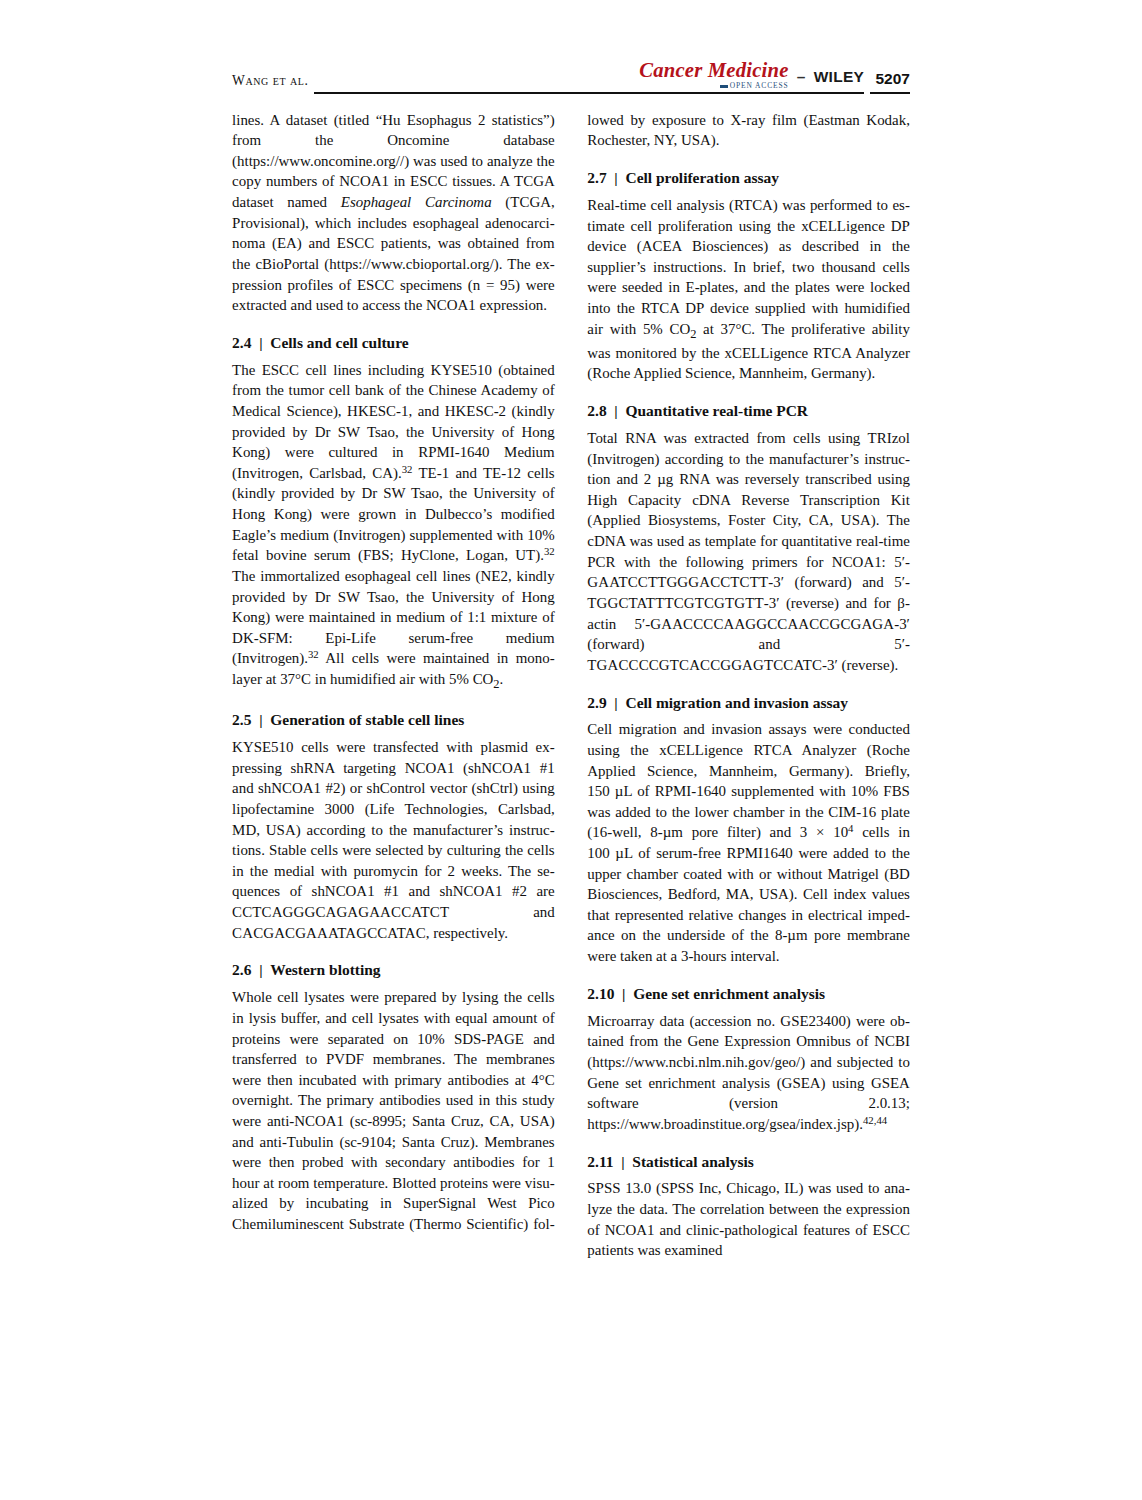Wang et al.
Cancer Medicine Open Access
– WILEY
5207
lines. A dataset (titled “Hu Esophagus 2 statistics”) from the Oncomine database (https://www.oncomine.org//) was used to analyze the copy numbers of NCOA1 in ESCC tissues. A TCGA dataset named Esophageal Carcinoma (TCGA, Provisional), which includes esophageal adenocarcinoma (EA) and ESCC patients, was obtained from the cBioPortal (https://www.cbioportal.org/). The expression profiles of ESCC specimens (n = 95) were extracted and used to access the NCOA1 expression.
2.4|Cells and cell culture
The ESCC cell lines including KYSE510 (obtained from the tumor cell bank of the Chinese Academy of Medical Science), HKESC-1, and HKESC-2 (kindly provided by Dr SW Tsao, the University of Hong Kong) were cultured in RPMI-1640 Medium (Invitrogen, Carlsbad, CA).32 TE-1 and TE-12 cells (kindly provided by Dr SW Tsao, the University of Hong Kong) were grown in Dulbecco’s modified Eagle’s medium (Invitrogen) supplemented with 10% fetal bovine serum (FBS; HyClone, Logan, UT).32 The immortalized esophageal cell lines (NE2, kindly provided by Dr SW Tsao, the University of Hong Kong) were maintained in medium of 1:1 mixture of DK-SFM: Epi-Life serum-free medium (Invitrogen).32 All cells were maintained in monolayer at 37°C in humidified air with 5% CO2.
2.5|Generation of stable cell lines
KYSE510 cells were transfected with plasmid expressing shRNA targeting NCOA1 (shNCOA1 #1 and shNCOA1 #2) or shControl vector (shCtrl) using lipofectamine 3000 (Life Technologies, Carlsbad, MD, USA) according to the manufacturer’s instructions. Stable cells were selected by culturing the cells in the medial with puromycin for 2 weeks. The sequences of shNCOA1 #1 and shNCOA1 #2 are CCTCAGGGCAGAGAACCATCT and CACGACGAAATAGCCATAC, respectively.
2.6|Western blotting
Whole cell lysates were prepared by lysing the cells in lysis buffer, and cell lysates with equal amount of proteins were separated on 10% SDS-PAGE and transferred to PVDF membranes. The membranes were then incubated with primary antibodies at 4°C overnight. The primary antibodies used in this study were anti-NCOA1 (sc-8995; Santa Cruz, CA, USA) and anti-Tubulin (sc-9104; Santa Cruz). Membranes were then probed with secondary antibodies for 1 hour at room temperature. Blotted proteins were visualized by incubating in SuperSignal West Pico Chemiluminescent Substrate (Thermo Scientific) followed by exposure to X-ray film (Eastman Kodak, Rochester, NY, USA).
2.7|Cell proliferation assay
Real-time cell analysis (RTCA) was performed to estimate cell proliferation using the xCELLigence DP device (ACEA Biosciences) as described in the supplier’s instructions. In brief, two thousand cells were seeded in E-plates, and the plates were locked into the RTCA DP device supplied with humidified air with 5% CO2 at 37°C. The proliferative ability was monitored by the xCELLigence RTCA Analyzer (Roche Applied Science, Mannheim, Germany).
2.8|Quantitative real-time PCR
Total RNA was extracted from cells using TRIzol (Invitrogen) according to the manufacturer’s instruction and 2 µg RNA was reversely transcribed using High Capacity cDNA Reverse Transcription Kit (Applied Biosystems, Foster City, CA, USA). The cDNA was used as template for quantitative real-time PCR with the following primers for NCOA1: 5′-GAATCCTTGGGACCTCTT-3′ (forward) and 5′-TGGCTATTTCGTCGTGTT-3′ (reverse) and for β-actin 5′-GAACCCCAAGGCCAACCGCGAGA-3′ (forward) and 5′-TGACCCCGTCACCGGAGTCCATC-3′ (reverse).
2.9|Cell migration and invasion assay
Cell migration and invasion assays were conducted using the xCELLigence RTCA Analyzer (Roche Applied Science, Mannheim, Germany). Briefly, 150 µL of RPMI-1640 supplemented with 10% FBS was added to the lower chamber in the CIM-16 plate (16-well, 8-µm pore filter) and 3 × 104 cells in 100 µL of serum-free RPMI1640 were added to the upper chamber coated with or without Matrigel (BD Biosciences, Bedford, MA, USA). Cell index values that represented relative changes in electrical impedance on the underside of the 8-µm pore membrane were taken at a 3-hours interval.
2.10|Gene set enrichment analysis
Microarray data (accession no. GSE23400) were obtained from the Gene Expression Omnibus of NCBI (https://www.ncbi.nlm.nih.gov/geo/) and subjected to Gene set enrichment analysis (GSEA) using GSEA software (version 2.0.13; https://www.broadinstitue.org/gsea/index.jsp).42,44
2.11|Statistical analysis
SPSS 13.0 (SPSS Inc, Chicago, IL) was used to analyze the data. The correlation between the expression of NCOA1 and clinic-pathological features of ESCC patients was examined